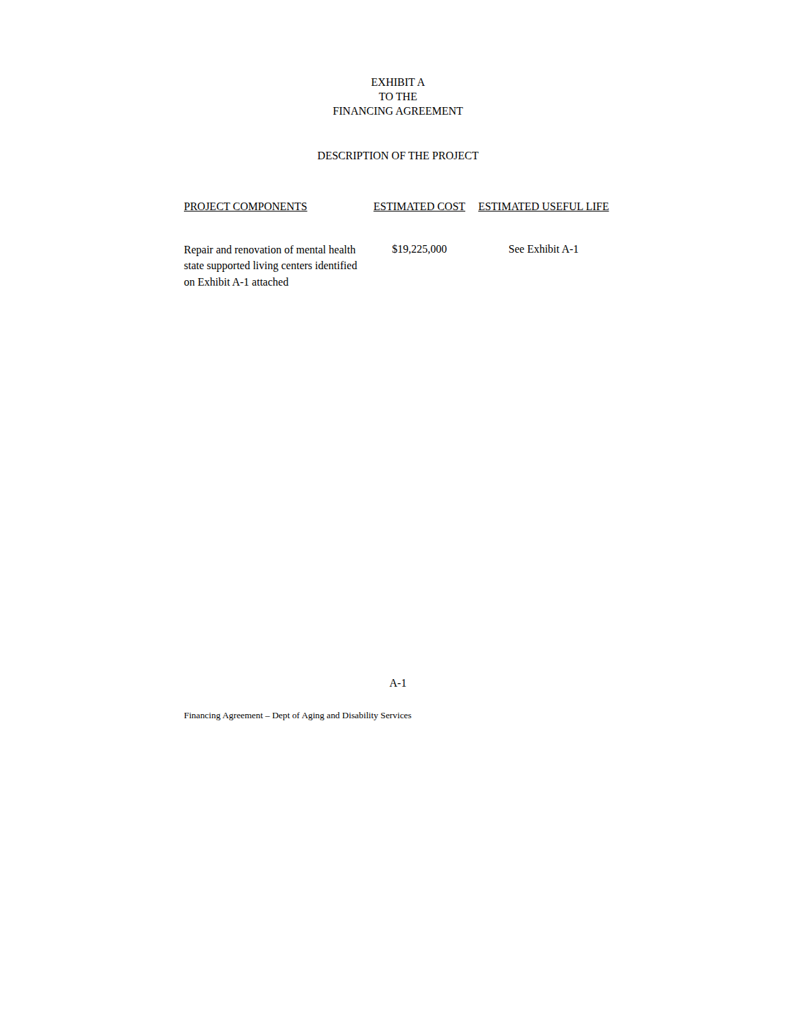EXHIBIT A
TO THE
FINANCING AGREEMENT
DESCRIPTION OF THE PROJECT
| PROJECT COMPONENTS | ESTIMATED COST | ESTIMATED USEFUL LIFE |
| --- | --- | --- |
| Repair and renovation of mental health state supported living centers identified on Exhibit A-1 attached | $19,225,000 | See Exhibit A-1 |
A-1
Financing Agreement – Dept of Aging and Disability Services